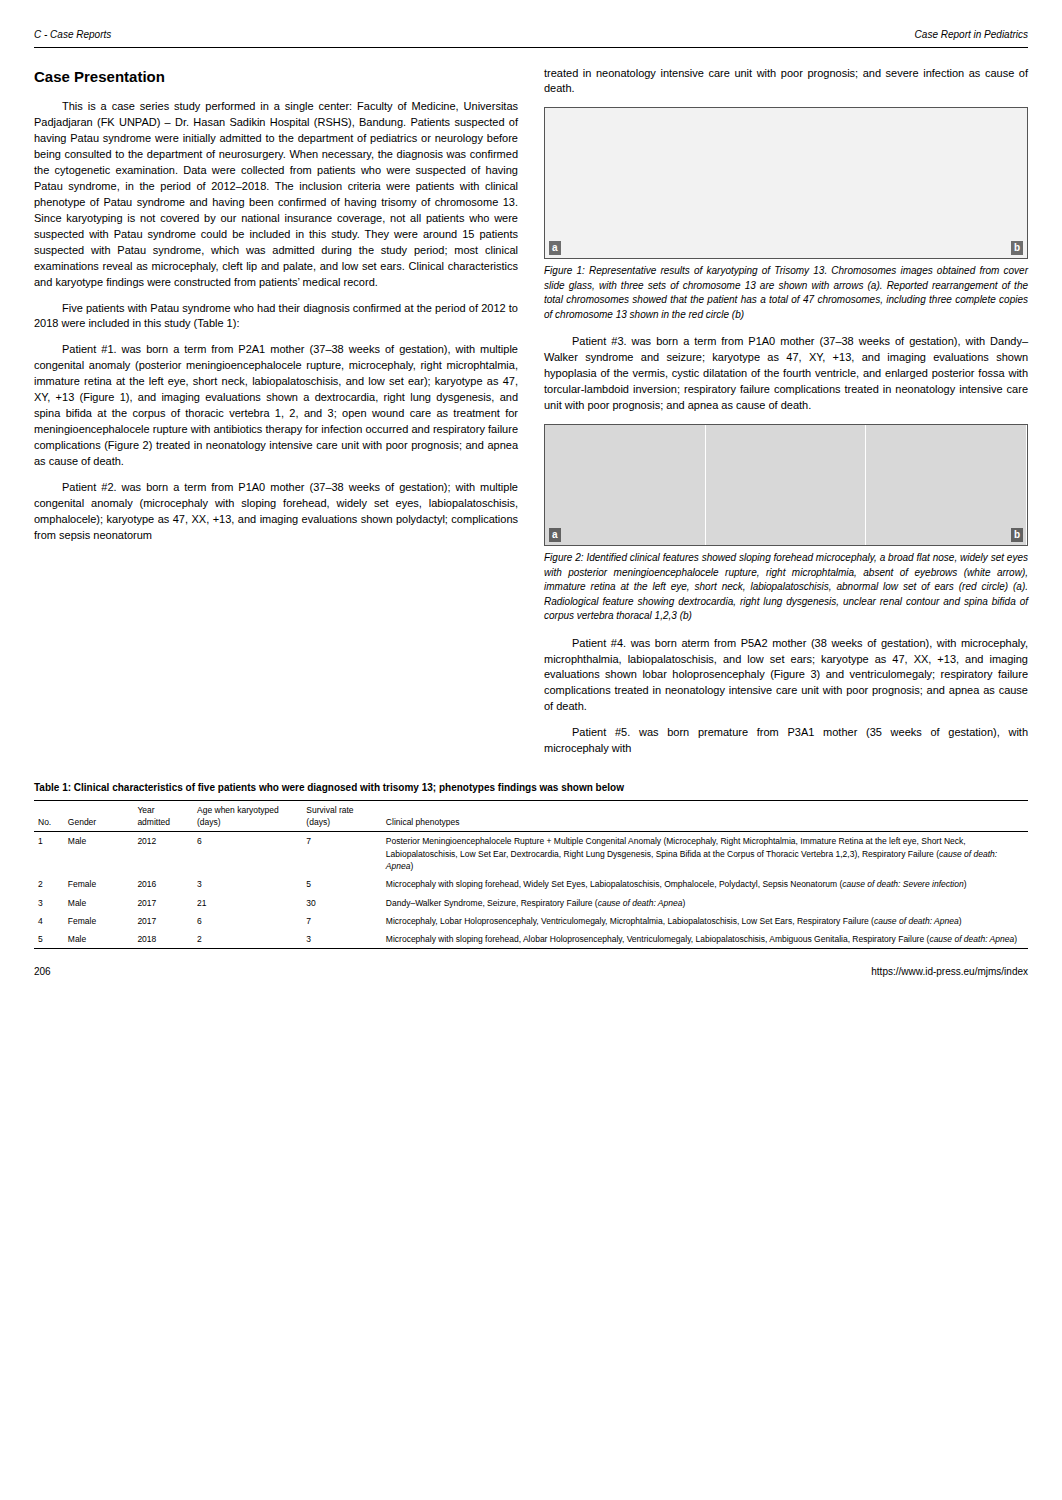C - Case Reports Case Report in Pediatrics
Case Presentation
This is a case series study performed in a single center: Faculty of Medicine, Universitas Padjadjaran (FK UNPAD) – Dr. Hasan Sadikin Hospital (RSHS), Bandung. Patients suspected of having Patau syndrome were initially admitted to the department of pediatrics or neurology before being consulted to the department of neurosurgery. When necessary, the diagnosis was confirmed the cytogenetic examination. Data were collected from patients who were suspected of having Patau syndrome, in the period of 2012–2018. The inclusion criteria were patients with clinical phenotype of Patau syndrome and having been confirmed of having trisomy of chromosome 13. Since karyotyping is not covered by our national insurance coverage, not all patients who were suspected with Patau syndrome could be included in this study. They were around 15 patients suspected with Patau syndrome, which was admitted during the study period; most clinical examinations reveal as microcephaly, cleft lip and palate, and low set ears. Clinical characteristics and karyotype findings were constructed from patients’ medical record.
Five patients with Patau syndrome who had their diagnosis confirmed at the period of 2012 to 2018 were included in this study (Table 1):
Patient #1. was born a term from P2A1 mother (37–38 weeks of gestation), with multiple congenital anomaly (posterior meningioencephalocele rupture, microcephaly, right microphtalmia, immature retina at the left eye, short neck, labiopalatoschisis, and low set ear); karyotype as 47, XY, +13 (Figure 1), and imaging evaluations shown a dextrocardia, right lung dysgenesis, and spina bifida at the corpus of thoracic vertebra 1, 2, and 3; open wound care as treatment for meningioencephalocele rupture with antibiotics therapy for infection occurred and respiratory failure complications (Figure 2) treated in neonatology intensive care unit with poor prognosis; and apnea as cause of death.
Patient #2. was born a term from P1A0 mother (37–38 weeks of gestation); with multiple congenital anomaly (microcephaly with sloping forehead, widely set eyes, labiopalatoschisis, omphalocele); karyotype as 47, XX, +13, and imaging evaluations shown polydactyl; complications from sepsis neonatorum
treated in neonatology intensive care unit with poor prognosis; and severe infection as cause of death.
a b
Figure 1: Representative results of karyotyping of Trisomy 13. Chromosomes images obtained from cover slide glass, with three sets of chromosome 13 are shown with arrows (a). Reported rearrangement of the total chromosomes showed that the patient has a total of 47 chromosomes, including three complete copies of chromosome 13 shown in the red circle (b)
Patient #3. was born a term from P1A0 mother (37–38 weeks of gestation), with Dandy–Walker syndrome and seizure; karyotype as 47, XY, +13, and imaging evaluations shown hypoplasia of the vermis, cystic dilatation of the fourth ventricle, and enlarged posterior fossa with torcular-lambdoid inversion; respiratory failure complications treated in neonatology intensive care unit with poor prognosis; and apnea as cause of death.
a b
Figure 2: Identified clinical features showed sloping forehead microcephaly, a broad flat nose, widely set eyes with posterior meningioencephalocele rupture, right microphtalmia, absent of eyebrows (white arrow), immature retina at the left eye, short neck, labiopalatoschisis, abnormal low set of ears (red circle) (a). Radiological feature showing dextrocardia, right lung dysgenesis, unclear renal contour and spina bifida of corpus vertebra thoracal 1,2,3 (b)
Patient #4. was born aterm from P5A2 mother (38 weeks of gestation), with microcephaly, microphthalmia, labiopalatoschisis, and low set ears; karyotype as 47, XX, +13, and imaging evaluations shown lobar holoprosencephaly (Figure 3) and ventriculomegaly; respiratory failure complications treated in neonatology intensive care unit with poor prognosis; and apnea as cause of death.
Patient #5. was born premature from P3A1 mother (35 weeks of gestation), with microcephaly with
Table 1: Clinical characteristics of five patients who were diagnosed with trisomy 13; phenotypes findings was shown below
| No. | Gender | Year admitted | Age when karyotyped (days) | Survival rate (days) | Clinical phenotypes |
| --- | --- | --- | --- | --- | --- |
| 1 | Male | 2012 | 6 | 7 | Posterior Meningioencephalocele Rupture + Multiple Congenital Anomaly (Microcephaly, Right Microphtalmia, Immature Retina at the left eye, Short Neck, Labiopalatoschisis, Low Set Ear, Dextrocardia, Right Lung Dysgenesis, Spina Bifida at the Corpus of Thoracic Vertebra 1,2,3), Respiratory Failure ( cause of death: Apnea ) |
| 2 | Female | 2016 | 3 | 5 | Microcephaly with sloping forehead, Widely Set Eyes, Labiopalatoschisis, Omphalocele, Polydactyl, Sepsis Neonatorum ( cause of death: Severe infection ) |
| 3 | Male | 2017 | 21 | 30 | Dandy–Walker Syndrome, Seizure, Respiratory Failure ( cause of death: Apnea ) |
| 4 | Female | 2017 | 6 | 7 | Microcephaly, Lobar Holoprosencephaly, Ventriculomegaly, Microphtalmia, Labiopalatoschisis, Low Set Ears, Respiratory Failure ( cause of death: Apnea ) |
| 5 | Male | 2018 | 2 | 3 | Microcephaly with sloping forehead, Alobar Holoprosencephaly, Ventriculomegaly, Labiopalatoschisis, Ambiguous Genitalia, Respiratory Failure ( cause of death: Apnea ) |
206 https://www.id-press.eu/mjms/index